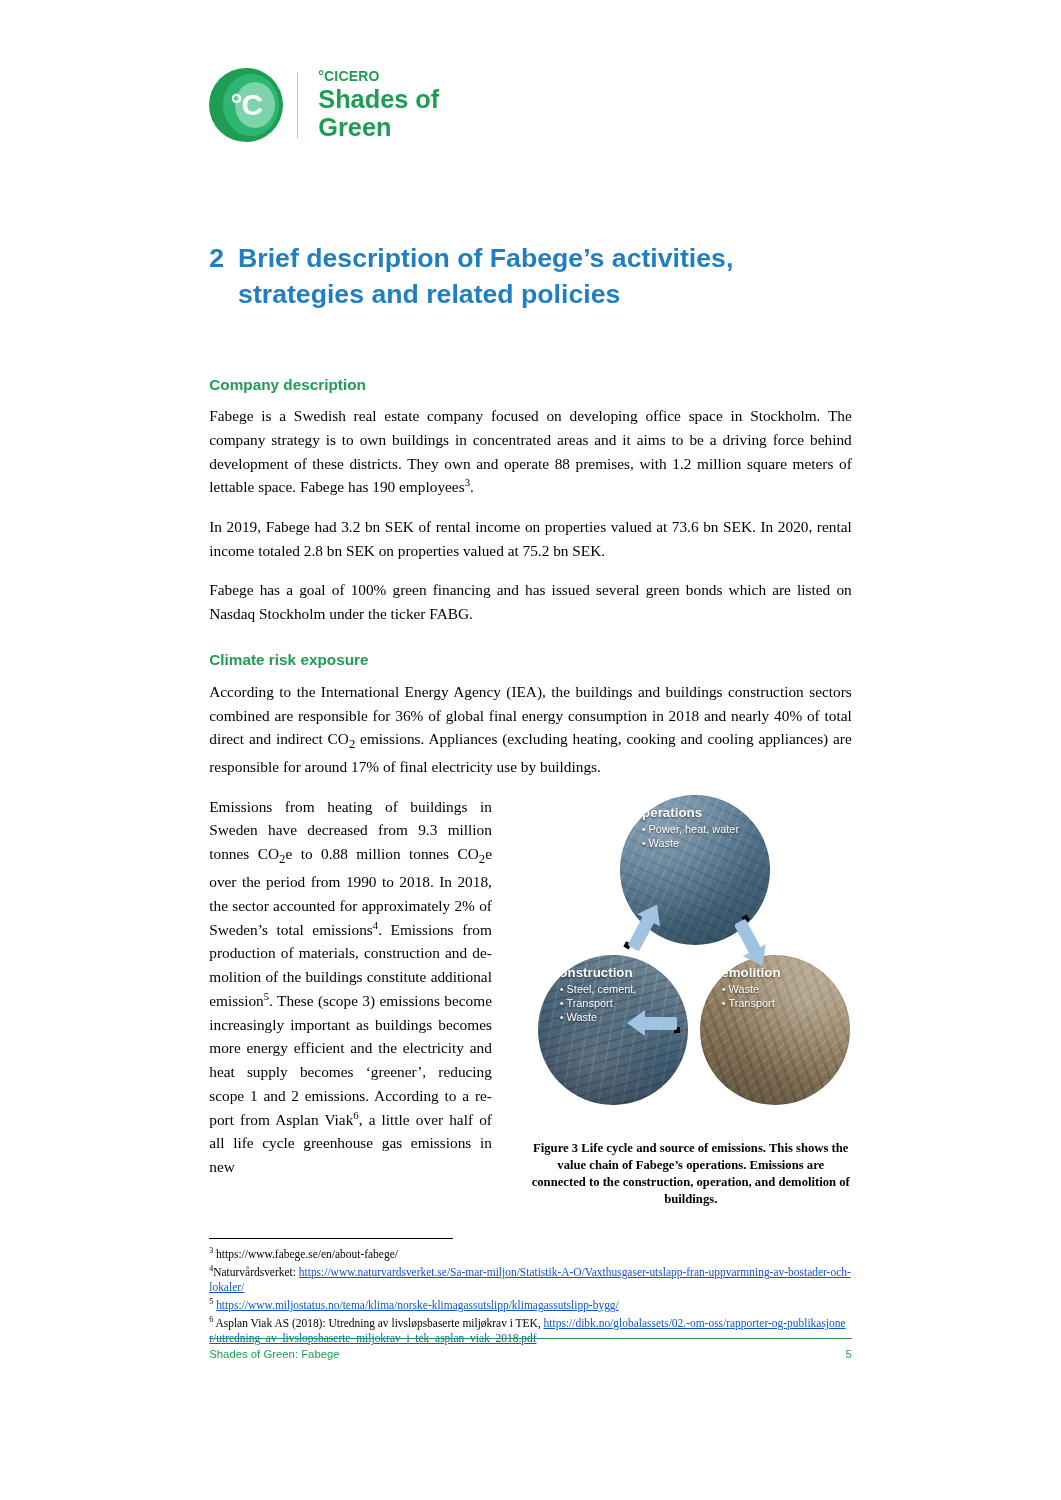°C
°CICERO
Shades of
Green
2 Brief description of Fabege’s activities, strategies and related policies
Company description
Fabege is a Swedish real estate company focused on developing office space in Stockholm. The company strategy is to own buildings in concentrated areas and it aims to be a driving force behind development of these districts. They own and operate 88 premises, with 1.2 million square meters of lettable space. Fabege has 190 employees3.
In 2019, Fabege had 3.2 bn SEK of rental income on properties valued at 73.6 bn SEK. In 2020, rental income totaled 2.8 bn SEK on properties valued at 75.2 bn SEK.
Fabege has a goal of 100% green financing and has issued several green bonds which are listed on Nasdaq Stockholm under the ticker FABG.
Climate risk exposure
According to the International Energy Agency (IEA), the buildings and buildings construction sectors combined are responsible for 36% of global final energy consumption in 2018 and nearly 40% of total direct and indirect CO2 emissions. Appliances (excluding heating, cooking and cooling appliances) are responsible for around 17% of final electricity use by buildings.
Emissions from heating of buildings in Sweden have decreased from 9.3 million tonnes CO2e to 0.88 million tonnes CO2e over the period from 1990 to 2018. In 2018, the sector accounted for approximately 2% of Sweden’s total emissions4. Emissions from production of materials, construction and demolition of the buildings constitute additional emission5. These (scope 3) emissions become increasingly important as buildings becomes more energy efficient and the electricity and heat supply becomes ‘greener’, reducing scope 1 and 2 emissions. According to a report from Asplan Viak6, a little over half of all life cycle greenhouse gas emissions in new
Operations
Power, heat, water
Waste
Demolition
Waste
Transport
Construction
Steel, cement,
Transport
Waste
Figure 3 Life cycle and source of emissions. This shows the value chain of Fabege’s operations. Emissions are connected to the construction, operation, and demolition of buildings.
3 https://www.fabege.se/en/about-fabege/
4Naturvårdsverket: https://www.naturvardsverket.se/Sa-mar-miljon/Statistik-A-O/Vaxthusgaser-utslapp-fran-uppvarmning-av-bostader-och-lokaler/
5 https://www.miljostatus.no/tema/klima/norske-klimagassutslipp/klimagassutslipp-bygg/
6 Asplan Viak AS (2018): Utredning av livsløpsbaserte miljøkrav i TEK, https://dibk.no/globalassets/02.-om-oss/rapporter-og-publikasjoner/utredning_av_livslopsbaserte_miljokrav_i_tek_asplan_viak_2018.pdf
Shades of Green: Fabege 5